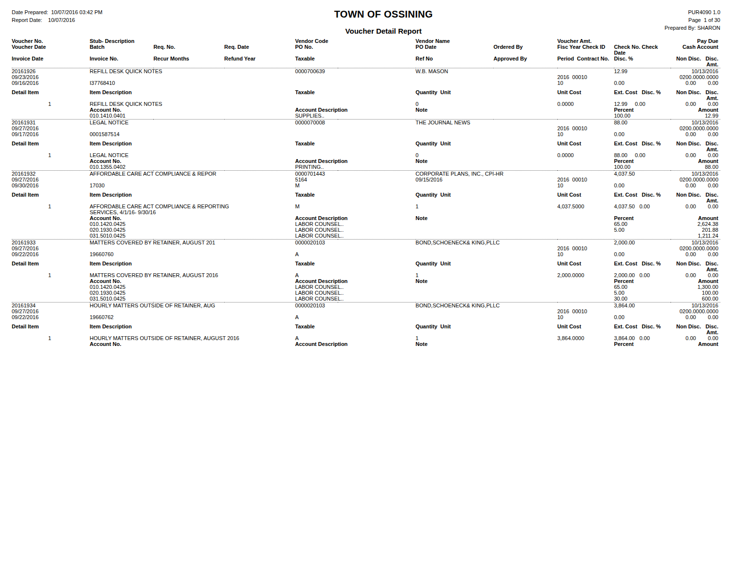Date Prepared: 10/07/2016 03:42 PM
Report Date: 10/07/2016
TOWN OF OSSINING
Voucher Detail Report
PUR4090 1.0
Page 1 of 30
Prepared By: SHARON
| Voucher No. | Stub- Description | Vendor Code | Vendor Name | Voucher Amt. | Pay Due |
| --- | --- | --- | --- | --- | --- |
| Voucher Date | Batch | Req. No. | Req. Date | PO No. | PO Date | Ordered By | Fisc Year Check ID | Check No. Check Date | Cash Account |
| Invoice Date | Invoice No. | Recur Months | Refund Year | Taxable | Ref No | Approved By | Period Contract No. | Disc. % | Non Disc. Disc. Amt. |
| 20161926 | REFILL DESK QUICK NOTES | 0000700639 | W.B. MASON | | 12.99 | 10/13/2016 |
| 09/23/2016 | | | | 2016 00010 | | 0200.0000.0000 |
| 09/16/2016 | I37768410 | | | 10 | 0.00 | 0.00 0.00 |
| Detail Item | Item Description | Taxable | Quantity Unit | Unit Cost | Ext. Cost Disc. % | Non Disc. Disc. Amt. |
| 1 | REFILL DESK QUICK NOTES | | 0 | 0.0000 | 12.99 0.00 | 0.00 0.00 |
| | Account No. | Account Description | Note | | Percent | Amount |
| | 010.1410.0401 | SUPPLIES.. | | | 100.00 | 12.99 |
| 20161931 | LEGAL NOTICE | 0000070008 | THE JOURNAL NEWS | | 88.00 | 10/13/2016 |
| 09/27/2016 | | | | 2016 00010 | | 0200.0000.0000 |
| 09/17/2016 | 0001587514 | | | 10 | 0.00 | 0.00 0.00 |
| Detail Item | Item Description | Taxable | Quantity Unit | Unit Cost | Ext. Cost Disc. % | Non Disc. Disc. Amt. |
| 1 | LEGAL NOTICE | | 0 | 0.0000 | 88.00 0.00 | 0.00 0.00 |
| | Account No. | Account Description | Note | | Percent | Amount |
| | 010.1355.0402 | PRINTING.. | | | 100.00 | 88.00 |
| 20161932 | AFFORDABLE CARE ACT COMPLIANCE & REPOR | 0000701443 | CORPORATE PLANS, INC., CPI-HR | | 4,037.50 | 10/13/2016 |
| 09/27/2016 | | 5164 | 09/15/2016 | 2016 00010 | | 0200.0000.0000 |
| 09/30/2016 | 17030 | M | | 10 | 0.00 | 0.00 0.00 |
| Detail Item | Item Description | Taxable | Quantity Unit | Unit Cost | Ext. Cost Disc. % | Non Disc. Disc. Amt. |
| 1 | AFFORDABLE CARE ACT COMPLIANCE & REPORTING SERVICES, 4/1/16- 9/30/16 | M | 1 | 4,037.5000 | 4,037.50 0.00 | 0.00 0.00 |
| | Account No. | Account Description | Note | | Percent | Amount |
| | 010.1420.0425 | LABOR COUNSEL.. | | | 65.00 | 2,624.38 |
| | 020.1930.0425 | LABOR COUNSEL.. | | | 5.00 | 201.88 |
| | 031.5010.0425 | LABOR COUNSEL.. | | | | 1,211.24 |
| 20161933 | MATTERS COVERED BY RETAINER, AUGUST 201 | 0000020103 | BOND,SCHOENECK& KING,PLLC | | 2,000.00 | 10/13/2016 |
| 09/27/2016 | | | | 2016 00010 | | 0200.0000.0000 |
| 09/22/2016 | 19660760 | A | | 10 | 0.00 | 0.00 0.00 |
| Detail Item | Item Description | Taxable | Quantity Unit | Unit Cost | Ext. Cost Disc. % | Non Disc. Disc. Amt. |
| 1 | MATTERS COVERED BY RETAINER, AUGUST 2016 | A | 1 | 2,000.0000 | 2,000.00 0.00 | 0.00 0.00 |
| | Account No. | Account Description | Note | | Percent | Amount |
| | 010.1420.0425 | LABOR COUNSEL.. | | | 65.00 | 1,300.00 |
| | 020.1930.0425 | LABOR COUNSEL.. | | | 5.00 | 100.00 |
| | 031.5010.0425 | LABOR COUNSEL.. | | | 30.00 | 600.00 |
| 20161934 | HOURLY MATTERS OUTSIDE OF RETAINER, AUG | 0000020103 | BOND,SCHOENECK& KING,PLLC | | 3,864.00 | 10/13/2016 |
| 09/27/2016 | | | | 2016 00010 | | 0200.0000.0000 |
| 09/22/2016 | 19660762 | A | | 10 | 0.00 | 0.00 0.00 |
| Detail Item | Item Description | Taxable | Quantity Unit | Unit Cost | Ext. Cost Disc. % | Non Disc. Disc. Amt. |
| 1 | HOURLY MATTERS OUTSIDE OF RETAINER, AUGUST 2016 | A | 1 | 3,864.0000 | 3,864.00 0.00 | 0.00 0.00 |
| | Account No. | Account Description | Note | | Percent | Amount |